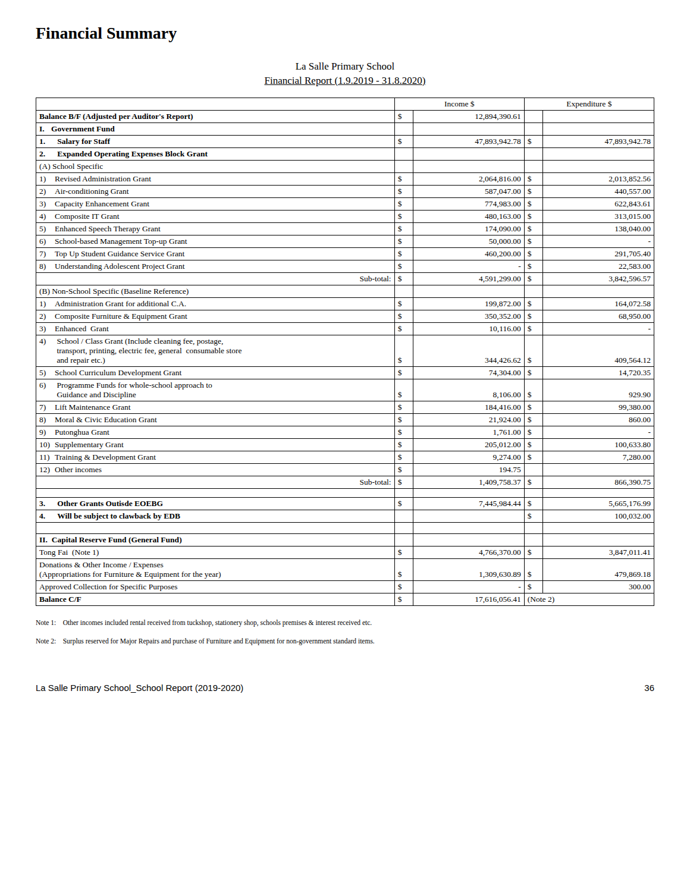Financial Summary
La Salle Primary School
Financial Report (1.9.2019 - 31.8.2020)
| | Income $ | Expenditure $ |
| Balance B/F (Adjusted per Auditor's Report) | $ | 12,894,390.61 | | |
| I. Government Fund | | | | |
| 1. Salary for Staff | $ | 47,893,942.78 | $ | 47,893,942.78 |
| 2. Expanded Operating Expenses Block Grant | | | | |
| (A) School Specific | | | | |
| 1) Revised Administration Grant | $ | 2,064,816.00 | $ | 2,013,852.56 |
| 2) Air-conditioning Grant | $ | 587,047.00 | $ | 440,557.00 |
| 3) Capacity Enhancement Grant | $ | 774,983.00 | $ | 622,843.61 |
| 4) Composite IT Grant | $ | 480,163.00 | $ | 313,015.00 |
| 5) Enhanced Speech Therapy Grant | $ | 174,090.00 | $ | 138,040.00 |
| 6) School-based Management Top-up Grant | $ | 50,000.00 | $ | - |
| 7) Top Up Student Guidance Service Grant | $ | 460,200.00 | $ | 291,705.40 |
| 8) Understanding Adolescent Project Grant | $ | - | $ | 22,583.00 |
| Sub-total: | $ | 4,591,299.00 | $ | 3,842,596.57 |
| (B) Non-School Specific (Baseline Reference) | | | | |
| 1) Administration Grant for additional C.A. | $ | 199,872.00 | $ | 164,072.58 |
| 2) Composite Furniture & Equipment Grant | $ | 350,352.00 | $ | 68,950.00 |
| 3) Enhanced Grant | $ | 10,116.00 | $ | - |
| 4) School / Class Grant (Include cleaning fee, postage, transport, printing, electric fee, general consumable store and repair etc.) | $ | 344,426.62 | $ | 409,564.12 |
| 5) School Curriculum Development Grant | $ | 74,304.00 | $ | 14,720.35 |
| 6) Programme Funds for whole-school approach to Guidance and Discipline | $ | 8,106.00 | $ | 929.90 |
| 7) Lift Maintenance Grant | $ | 184,416.00 | $ | 99,380.00 |
| 8) Moral & Civic Education Grant | $ | 21,924.00 | $ | 860.00 |
| 9) Putonghua Grant | $ | 1,761.00 | $ | - |
| 10) Supplementary Grant | $ | 205,012.00 | $ | 100,633.80 |
| 11) Training & Development Grant | $ | 9,274.00 | $ | 7,280.00 |
| 12) Other incomes | $ | 194.75 | | |
| Sub-total: | $ | 1,409,758.37 | $ | 866,390.75 |
| 3. Other Grants Outisde EOEBG | $ | 7,445,984.44 | $ | 5,665,176.99 |
| 4. Will be subject to clawback by EDB | | | $ | 100,032.00 |
| II. Capital Reserve Fund (General Fund) | | | | |
| Tong Fai (Note 1) | $ | 4,766,370.00 | $ | 3,847,011.41 |
| Donations & Other Income / Expenses (Appropriations for Furniture & Equipment for the year) | $ | 1,309,630.89 | $ | 479,869.18 |
| Approved Collection for Specific Purposes | $ | - | $ | 300.00 |
| Balance C/F | $ | 17,616,056.41 | (Note 2) |
Note 1: Other incomes included rental received from tuckshop, stationery shop, schools premises & interest received etc.
Note 2: Surplus reserved for Major Repairs and purchase of Furniture and Equipment for non-government standard items.
La Salle Primary School_School Report (2019-2020) 36